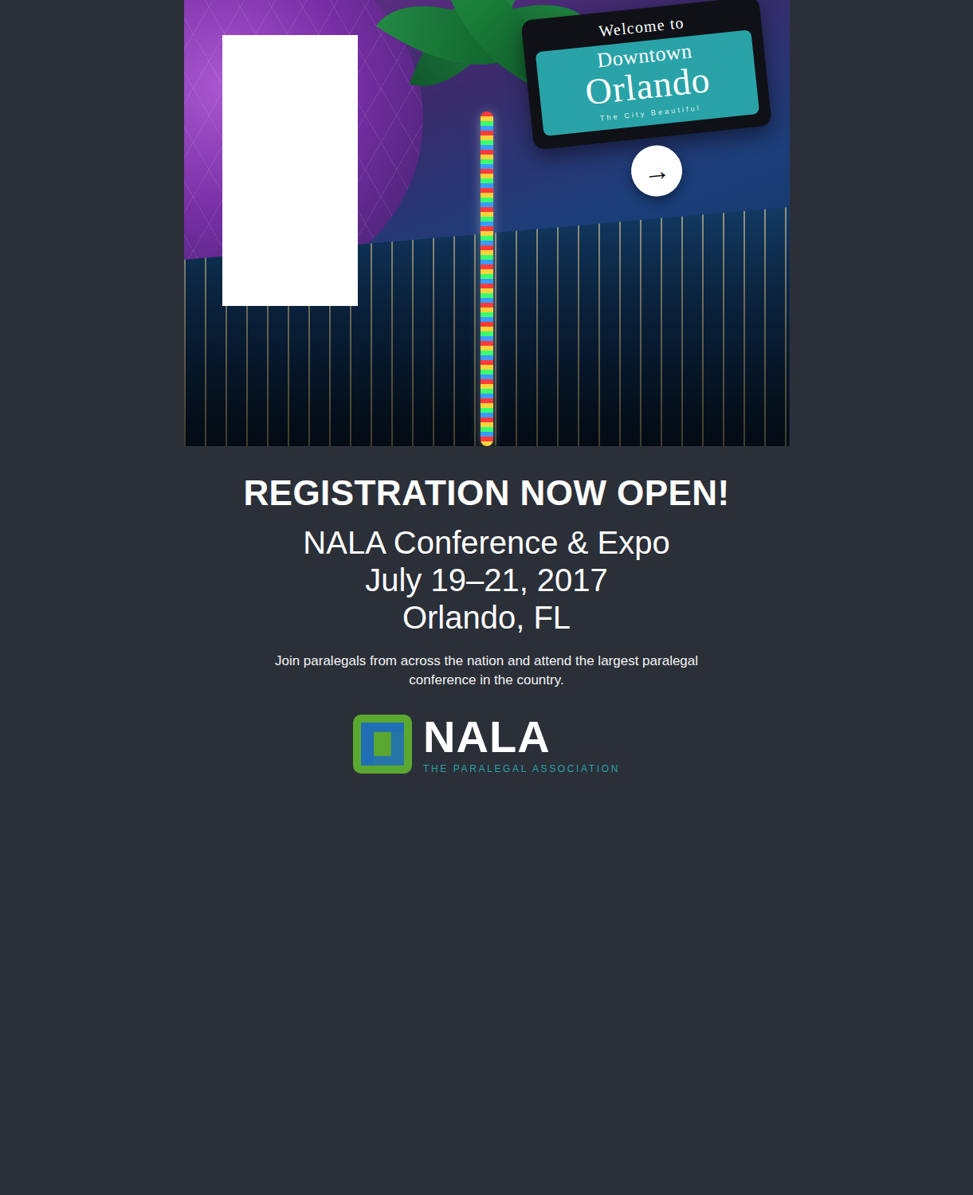Welcome to
Downtown
Orlando
The City Beautiful
→
Registration Now Open!
NALA Conference & Expo July 19–21, 2017 Orlando, FL
Join paralegals from across the nation and attend the largest paralegal conference in the country.
NALA
The Paralegal Association